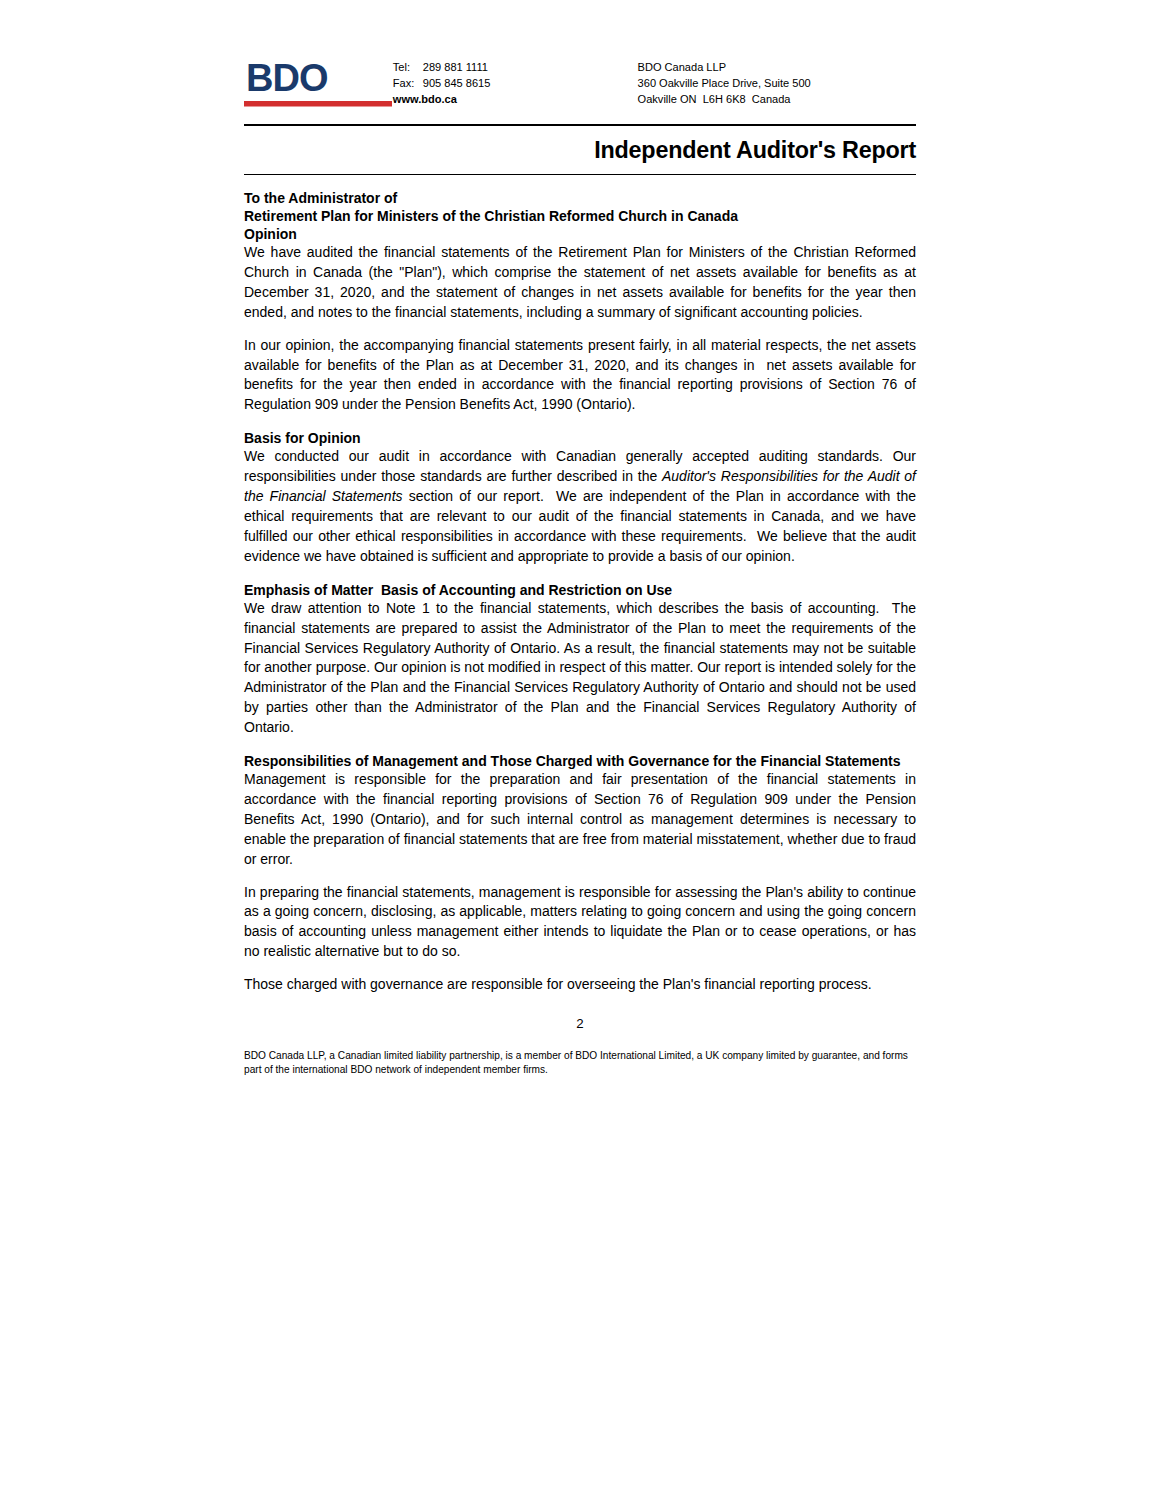BDO
Tel: 289 881 1111
Fax: 905 845 8615
www.bdo.ca
BDO Canada LLP
360 Oakville Place Drive, Suite 500
Oakville ON L6H 6K8 Canada
Independent Auditor's Report
To the Administrator of
Retirement Plan for Ministers of the Christian Reformed Church in Canada
Opinion
We have audited the financial statements of the Retirement Plan for Ministers of the Christian Reformed Church in Canada (the "Plan"), which comprise the statement of net assets available for benefits as at December 31, 2020, and the statement of changes in net assets available for benefits for the year then ended, and notes to the financial statements, including a summary of significant accounting policies.
In our opinion, the accompanying financial statements present fairly, in all material respects, the net assets available for benefits of the Plan as at December 31, 2020, and its changes in net assets available for benefits for the year then ended in accordance with the financial reporting provisions of Section 76 of Regulation 909 under the Pension Benefits Act, 1990 (Ontario).
Basis for Opinion
We conducted our audit in accordance with Canadian generally accepted auditing standards. Our responsibilities under those standards are further described in the Auditor's Responsibilities for the Audit of the Financial Statements section of our report. We are independent of the Plan in accordance with the ethical requirements that are relevant to our audit of the financial statements in Canada, and we have fulfilled our other ethical responsibilities in accordance with these requirements. We believe that the audit evidence we have obtained is sufficient and appropriate to provide a basis of our opinion.
Emphasis of Matter Basis of Accounting and Restriction on Use
We draw attention to Note 1 to the financial statements, which describes the basis of accounting. The financial statements are prepared to assist the Administrator of the Plan to meet the requirements of the Financial Services Regulatory Authority of Ontario. As a result, the financial statements may not be suitable for another purpose. Our opinion is not modified in respect of this matter. Our report is intended solely for the Administrator of the Plan and the Financial Services Regulatory Authority of Ontario and should not be used by parties other than the Administrator of the Plan and the Financial Services Regulatory Authority of Ontario.
Responsibilities of Management and Those Charged with Governance for the Financial Statements
Management is responsible for the preparation and fair presentation of the financial statements in accordance with the financial reporting provisions of Section 76 of Regulation 909 under the Pension Benefits Act, 1990 (Ontario), and for such internal control as management determines is necessary to enable the preparation of financial statements that are free from material misstatement, whether due to fraud or error.
In preparing the financial statements, management is responsible for assessing the Plan's ability to continue as a going concern, disclosing, as applicable, matters relating to going concern and using the going concern basis of accounting unless management either intends to liquidate the Plan or to cease operations, or has no realistic alternative but to do so.
Those charged with governance are responsible for overseeing the Plan's financial reporting process.
2
BDO Canada LLP, a Canadian limited liability partnership, is a member of BDO International Limited, a UK company limited by guarantee, and forms part of the international BDO network of independent member firms.